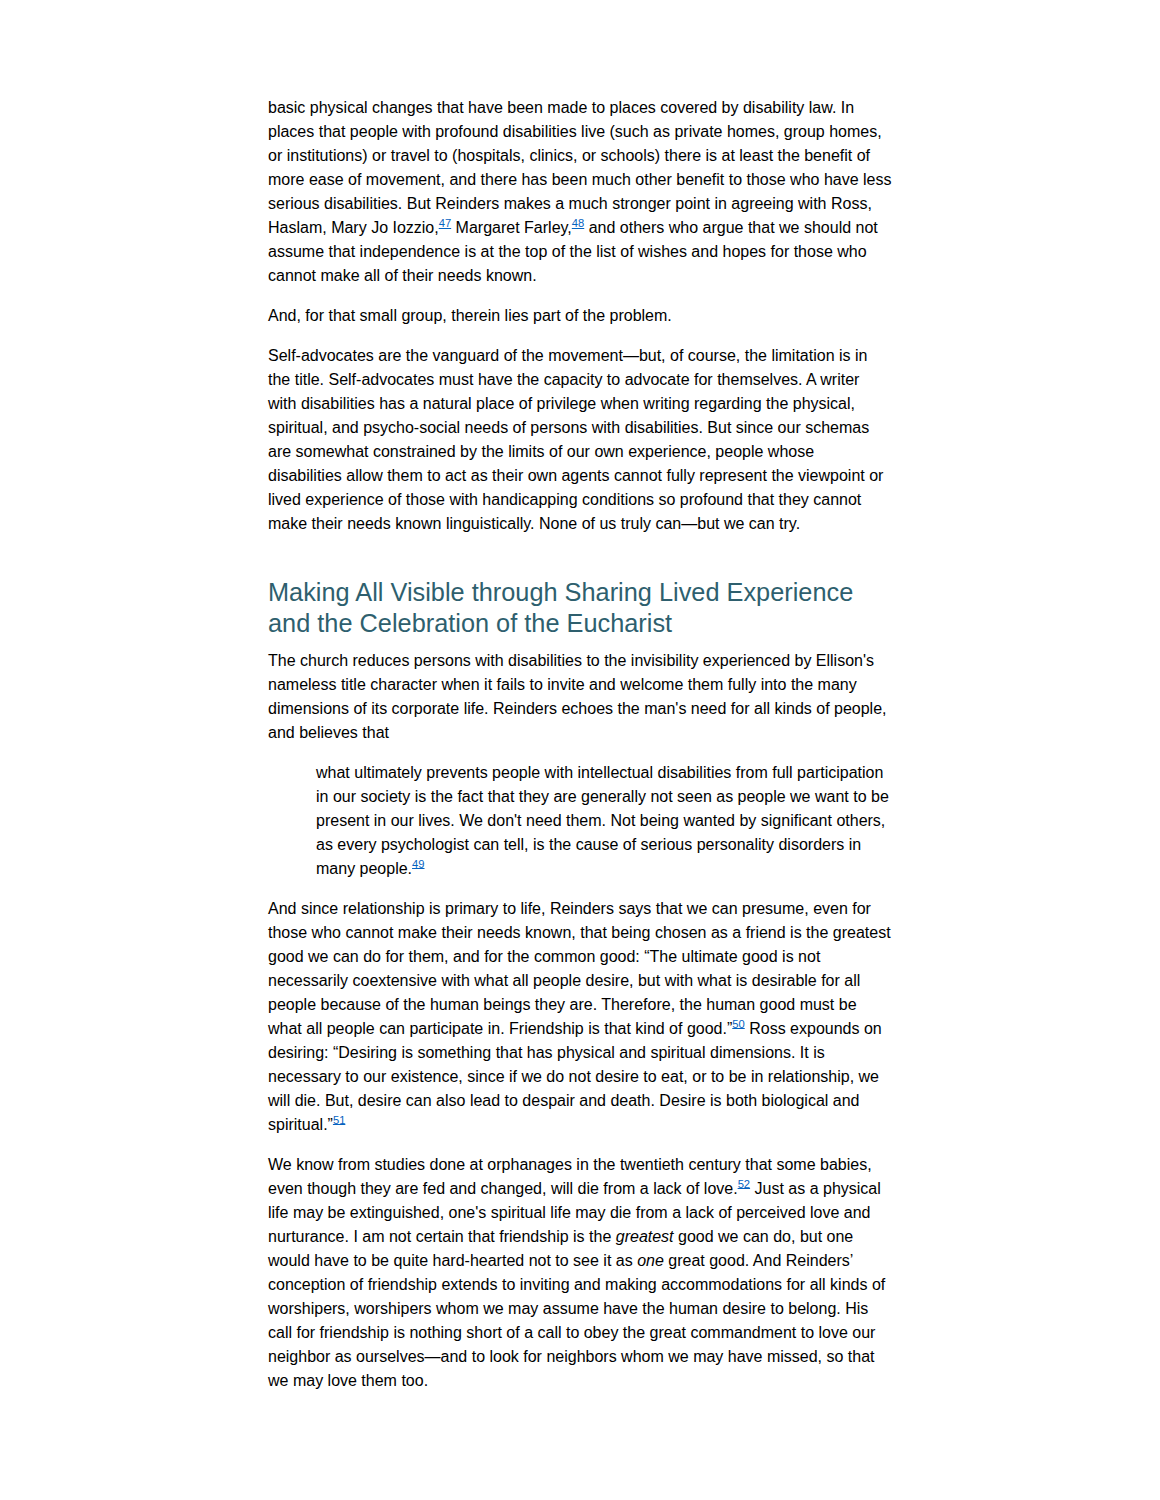basic physical changes that have been made to places covered by disability law. In places that people with profound disabilities live (such as private homes, group homes, or institutions) or travel to (hospitals, clinics, or schools) there is at least the benefit of more ease of movement, and there has been much other benefit to those who have less serious disabilities. But Reinders makes a much stronger point in agreeing with Ross, Haslam, Mary Jo Iozzio,47 Margaret Farley,48 and others who argue that we should not assume that independence is at the top of the list of wishes and hopes for those who cannot make all of their needs known.
And, for that small group, therein lies part of the problem.
Self-advocates are the vanguard of the movement—but, of course, the limitation is in the title. Self-advocates must have the capacity to advocate for themselves. A writer with disabilities has a natural place of privilege when writing regarding the physical, spiritual, and psycho-social needs of persons with disabilities. But since our schemas are somewhat constrained by the limits of our own experience, people whose disabilities allow them to act as their own agents cannot fully represent the viewpoint or lived experience of those with handicapping conditions so profound that they cannot make their needs known linguistically. None of us truly can—but we can try.
Making All Visible through Sharing Lived Experience and the Celebration of the Eucharist
The church reduces persons with disabilities to the invisibility experienced by Ellison's nameless title character when it fails to invite and welcome them fully into the many dimensions of its corporate life. Reinders echoes the man's need for all kinds of people, and believes that
what ultimately prevents people with intellectual disabilities from full participation in our society is the fact that they are generally not seen as people we want to be present in our lives. We don't need them. Not being wanted by significant others, as every psychologist can tell, is the cause of serious personality disorders in many people.49
And since relationship is primary to life, Reinders says that we can presume, even for those who cannot make their needs known, that being chosen as a friend is the greatest good we can do for them, and for the common good: “The ultimate good is not necessarily coextensive with what all people desire, but with what is desirable for all people because of the human beings they are. Therefore, the human good must be what all people can participate in. Friendship is that kind of good.”50 Ross expounds on desiring: “Desiring is something that has physical and spiritual dimensions. It is necessary to our existence, since if we do not desire to eat, or to be in relationship, we will die. But, desire can also lead to despair and death. Desire is both biological and spiritual.”51
We know from studies done at orphanages in the twentieth century that some babies, even though they are fed and changed, will die from a lack of love.52 Just as a physical life may be extinguished, one's spiritual life may die from a lack of perceived love and nurturance. I am not certain that friendship is the greatest good we can do, but one would have to be quite hard-hearted not to see it as one great good. And Reinders’ conception of friendship extends to inviting and making accommodations for all kinds of worshipers, worshipers whom we may assume have the human desire to belong. His call for friendship is nothing short of a call to obey the great commandment to love our neighbor as ourselves—and to look for neighbors whom we may have missed, so that we may love them too.